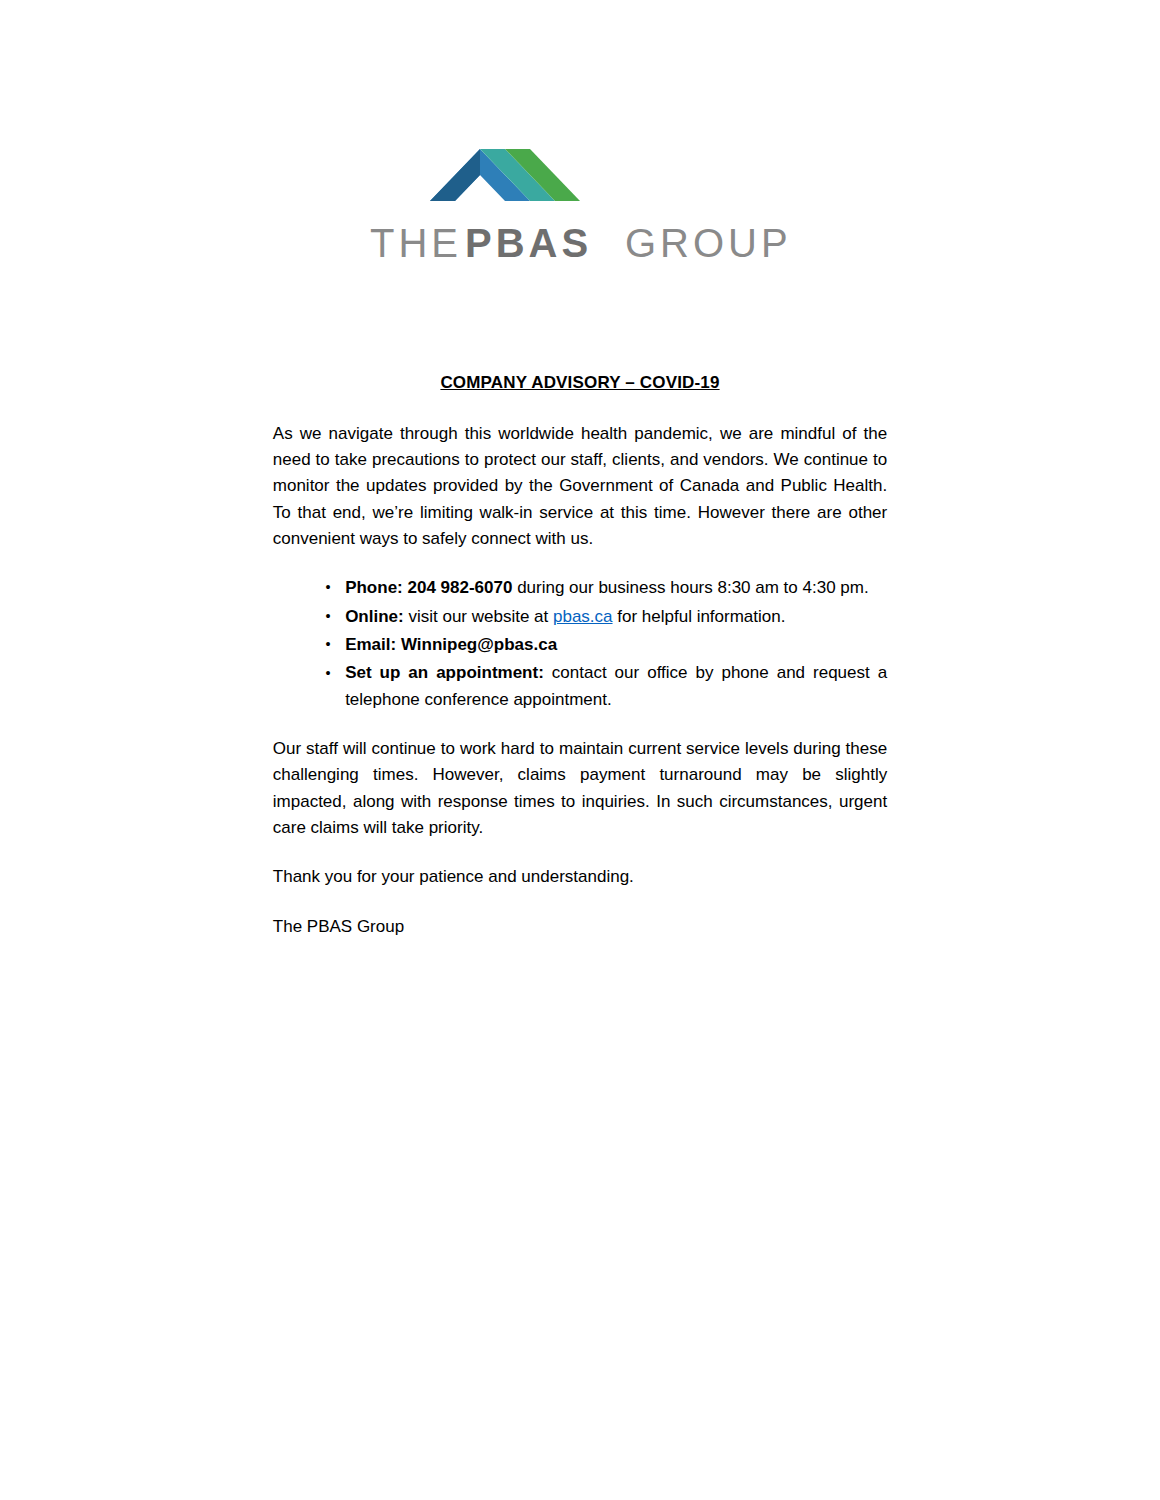THE PBAS GROUP
Company Advisory – COVID-19
As we navigate through this worldwide health pandemic, we are mindful of the need to take precautions to protect our staff, clients, and vendors. We continue to monitor the updates provided by the Government of Canada and Public Health. To that end, we’re limiting walk-in service at this time. However there are other convenient ways to safely connect with us.
Phone: 204 982-6070 during our business hours 8:30 am to 4:30 pm.
Online: visit our website at pbas.ca for helpful information.
Email: Winnipeg@pbas.ca
Set up an appointment: contact our office by phone and request a telephone conference appointment.
Our staff will continue to work hard to maintain current service levels during these challenging times. However, claims payment turnaround may be slightly impacted, along with response times to inquiries. In such circumstances, urgent care claims will take priority.
Thank you for your patience and understanding.
The PBAS Group